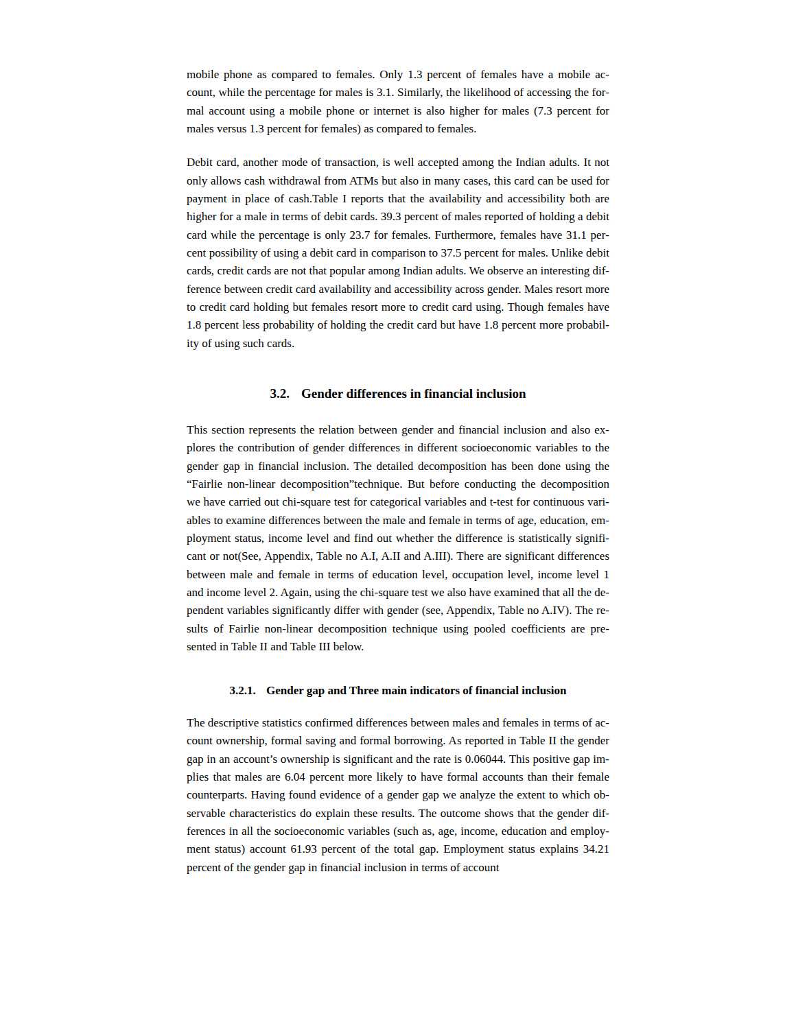mobile phone as compared to females. Only 1.3 percent of females have a mobile account, while the percentage for males is 3.1. Similarly, the likelihood of accessing the formal account using a mobile phone or internet is also higher for males (7.3 percent for males versus 1.3 percent for females) as compared to females.
Debit card, another mode of transaction, is well accepted among the Indian adults. It not only allows cash withdrawal from ATMs but also in many cases, this card can be used for payment in place of cash.Table I reports that the availability and accessibility both are higher for a male in terms of debit cards. 39.3 percent of males reported of holding a debit card while the percentage is only 23.7 for females. Furthermore, females have 31.1 percent possibility of using a debit card in comparison to 37.5 percent for males. Unlike debit cards, credit cards are not that popular among Indian adults. We observe an interesting difference between credit card availability and accessibility across gender. Males resort more to credit card holding but females resort more to credit card using. Though females have 1.8 percent less probability of holding the credit card but have 1.8 percent more probability of using such cards.
3.2. Gender differences in financial inclusion
This section represents the relation between gender and financial inclusion and also explores the contribution of gender differences in different socioeconomic variables to the gender gap in financial inclusion. The detailed decomposition has been done using the “Fairlie non-linear decomposition”technique. But before conducting the decomposition we have carried out chi-square test for categorical variables and t-test for continuous variables to examine differences between the male and female in terms of age, education, employment status, income level and find out whether the difference is statistically significant or not(See, Appendix, Table no A.I, A.II and A.III). There are significant differences between male and female in terms of education level, occupation level, income level 1 and income level 2. Again, using the chi-square test we also have examined that all the dependent variables significantly differ with gender (see, Appendix, Table no A.IV). The results of Fairlie non-linear decomposition technique using pooled coefficients are presented in Table II and Table III below.
3.2.1. Gender gap and Three main indicators of financial inclusion
The descriptive statistics confirmed differences between males and females in terms of account ownership, formal saving and formal borrowing. As reported in Table II the gender gap in an account’s ownership is significant and the rate is 0.06044. This positive gap implies that males are 6.04 percent more likely to have formal accounts than their female counterparts. Having found evidence of a gender gap we analyze the extent to which observable characteristics do explain these results. The outcome shows that the gender differences in all the socioeconomic variables (such as, age, income, education and employment status) account 61.93 percent of the total gap. Employment status explains 34.21 percent of the gender gap in financial inclusion in terms of account